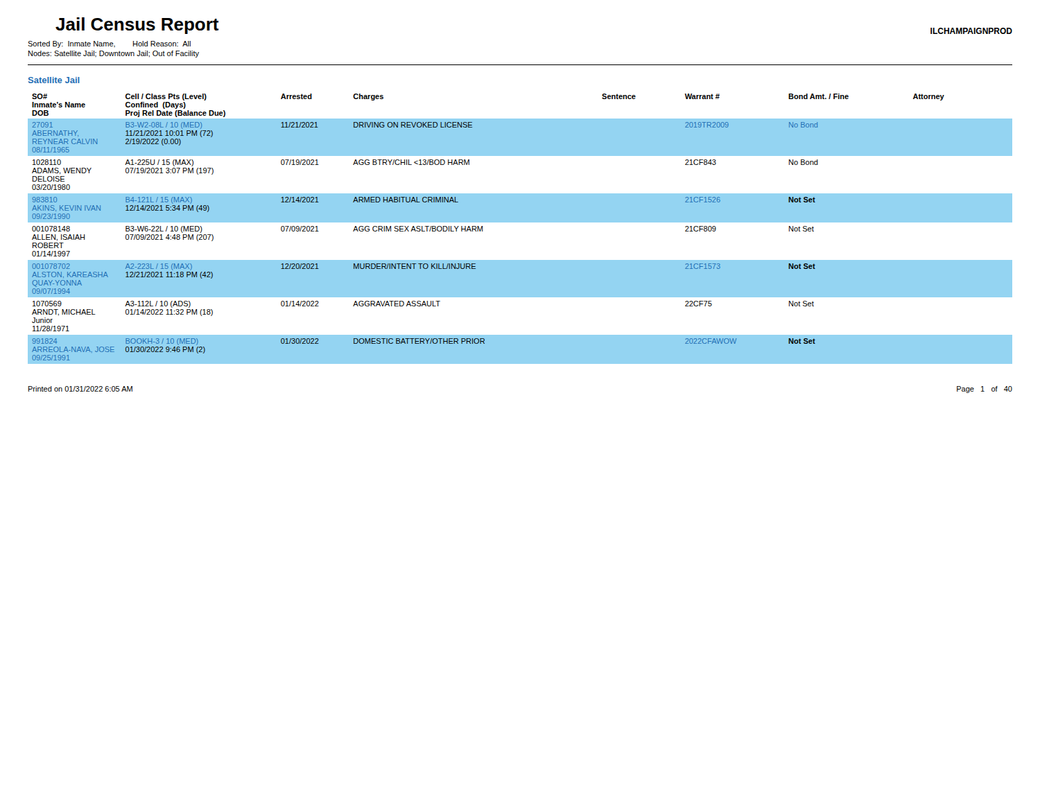ILCHAMPAIGNPROD
Jail Census Report
Sorted By: Inmate Name, Hold Reason: All
Nodes: Satellite Jail; Downtown Jail; Out of Facility
Satellite Jail
| SO# Inmate's Name DOB | Cell / Class Pts (Level) Confined (Days) Proj Rel Date (Balance Due) | Arrested | Charges | Sentence | Warrant # | Bond Amt. / Fine | Attorney |
| --- | --- | --- | --- | --- | --- | --- | --- |
| 27091 ABERNATHY, REYNEAR CALVIN 08/11/1965 | B3-W2-08L / 10 (MED) 11/21/2021 10:01 PM (72) 2/19/2022 (0.00) | 11/21/2021 | DRIVING ON REVOKED LICENSE | | 2019TR2009 | No Bond | |
| 1028110 ADAMS, WENDY DELOISE 03/20/1980 | A1-225U / 15 (MAX) 07/19/2021 3:07 PM (197) | 07/19/2021 | AGG BTRY/CHIL <13/BOD HARM | | 21CF843 | No Bond | |
| 983810 AKINS, KEVIN IVAN 09/23/1990 | B4-121L / 15 (MAX) 12/14/2021 5:34 PM (49) | 12/14/2021 | ARMED HABITUAL CRIMINAL | | 21CF1526 | Not Set | |
| 001078148 ALLEN, ISAIAH ROBERT 01/14/1997 | B3-W6-22L / 10 (MED) 07/09/2021 4:48 PM (207) | 07/09/2021 | AGG CRIM SEX ASLT/BODILY HARM | | 21CF809 | Not Set | |
| 001078702 ALSTON, KAREASHA QUAY-YONNA 09/07/1994 | A2-223L / 15 (MAX) 12/21/2021 11:18 PM (42) | 12/20/2021 | MURDER/INTENT TO KILL/INJURE | | 21CF1573 | Not Set | |
| 1070569 ARNDT, MICHAEL Junior 11/28/1971 | A3-112L / 10 (ADS) 01/14/2022 11:32 PM (18) | 01/14/2022 | AGGRAVATED ASSAULT | | 22CF75 | Not Set | |
| 991824 ARREOLA-NAVA, JOSE 09/25/1991 | BOOKH-3 / 10 (MED) 01/30/2022 9:46 PM (2) | 01/30/2022 | DOMESTIC BATTERY/OTHER PRIOR | | 2022CFAWOW | Not Set | |
Printed on 01/31/2022 6:05 AM
Page 1 of 40